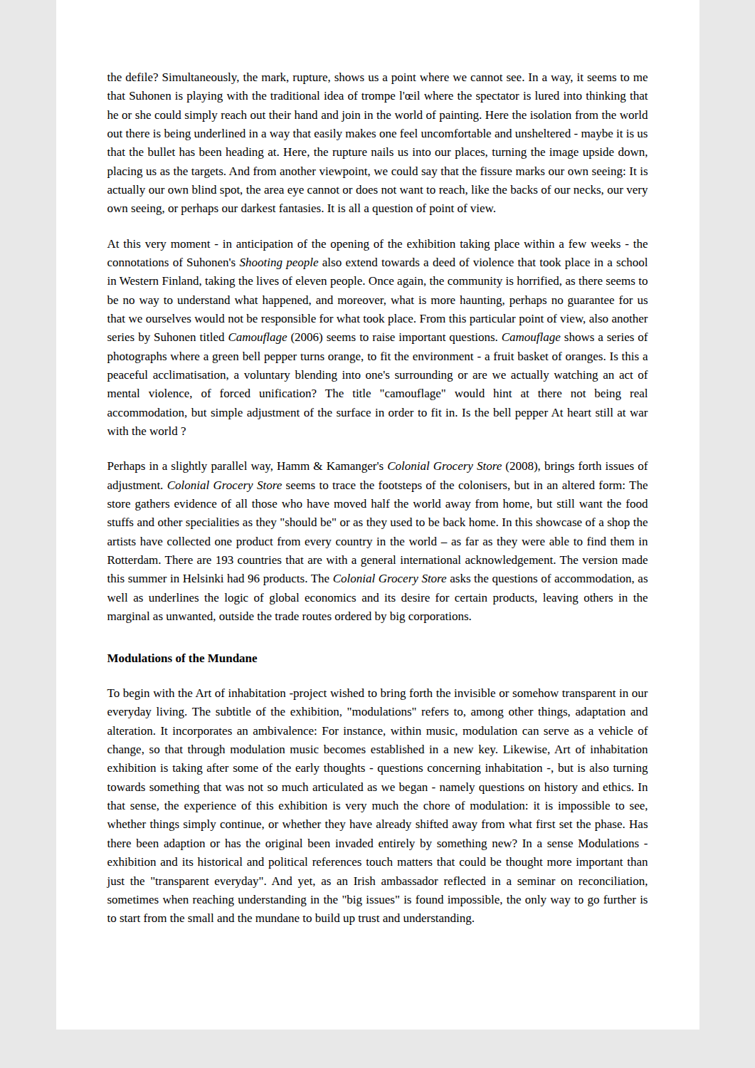the defile? Simultaneously, the mark, rupture, shows us a point where we cannot see. In a way, it seems to me that Suhonen is playing with the traditional idea of trompe l'œil where the spectator is lured into thinking that he or she could simply reach out their hand and join in the world of painting. Here the isolation from the world out there is being underlined in a way that easily makes one feel uncomfortable and unsheltered - maybe it is us that the bullet has been heading at. Here, the rupture nails us into our places, turning the image upside down, placing us as the targets. And from another viewpoint, we could say that the fissure marks our own seeing: It is actually our own blind spot, the area eye cannot or does not want to reach, like the backs of our necks, our very own seeing, or perhaps our darkest fantasies. It is all a question of point of view.
At this very moment - in anticipation of the opening of the exhibition taking place within a few weeks - the connotations of Suhonen's Shooting people also extend towards a deed of violence that took place in a school in Western Finland, taking the lives of eleven people. Once again, the community is horrified, as there seems to be no way to understand what happened, and moreover, what is more haunting, perhaps no guarantee for us that we ourselves would not be responsible for what took place. From this particular point of view, also another series by Suhonen titled Camouflage (2006) seems to raise important questions. Camouflage shows a series of photographs where a green bell pepper turns orange, to fit the environment - a fruit basket of oranges. Is this a peaceful acclimatisation, a voluntary blending into one's surrounding or are we actually watching an act of mental violence, of forced unification? The title "camouflage" would hint at there not being real accommodation, but simple adjustment of the surface in order to fit in. Is the bell pepper At heart still at war with the world ?
Perhaps in a slightly parallel way, Hamm & Kamanger's Colonial Grocery Store (2008), brings forth issues of adjustment. Colonial Grocery Store seems to trace the footsteps of the colonisers, but in an altered form: The store gathers evidence of all those who have moved half the world away from home, but still want the food stuffs and other specialities as they "should be" or as they used to be back home. In this showcase of a shop the artists have collected one product from every country in the world – as far as they were able to find them in Rotterdam. There are 193 countries that are with a general international acknowledgement. The version made this summer in Helsinki had 96 products. The Colonial Grocery Store asks the questions of accommodation, as well as underlines the logic of global economics and its desire for certain products, leaving others in the marginal as unwanted, outside the trade routes ordered by big corporations.
Modulations of the Mundane
To begin with the Art of inhabitation -project wished to bring forth the invisible or somehow transparent in our everyday living. The subtitle of the exhibition, "modulations" refers to, among other things, adaptation and alteration. It incorporates an ambivalence: For instance, within music, modulation can serve as a vehicle of change, so that through modulation music becomes established in a new key. Likewise, Art of inhabitation exhibition is taking after some of the early thoughts - questions concerning inhabitation -, but is also turning towards something that was not so much articulated as we began - namely questions on history and ethics. In that sense, the experience of this exhibition is very much the chore of modulation: it is impossible to see, whether things simply continue, or whether they have already shifted away from what first set the phase. Has there been adaption or has the original been invaded entirely by something new? In a sense Modulations - exhibition and its historical and political references touch matters that could be thought more important than just the "transparent everyday". And yet, as an Irish ambassador reflected in a seminar on reconciliation, sometimes when reaching understanding in the "big issues" is found impossible, the only way to go further is to start from the small and the mundane to build up trust and understanding.